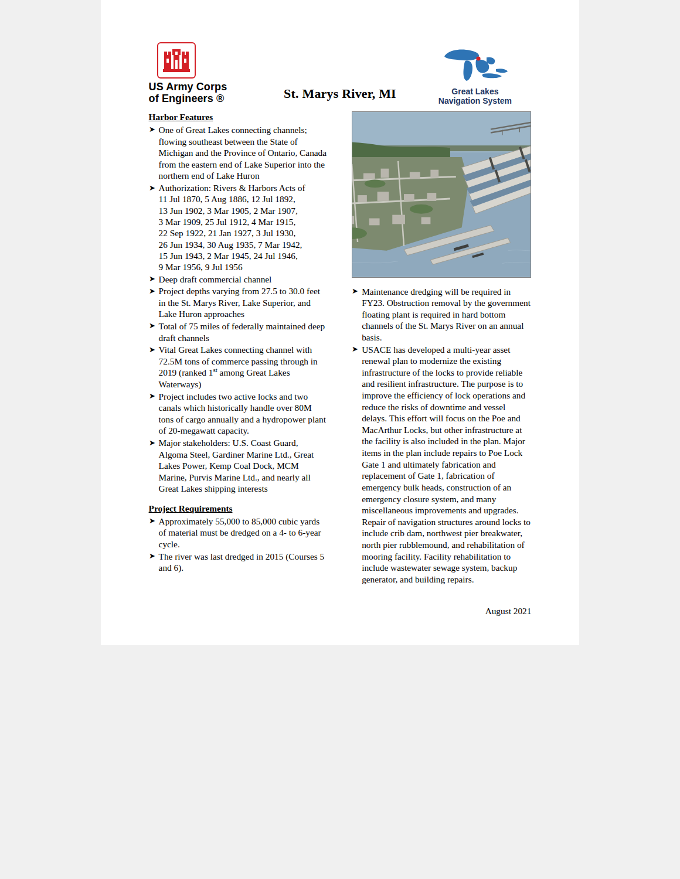US Army Corps
of Engineers ®
Great Lakes
Navigation System
St. Marys River, MI
Harbor Features
One of Great Lakes connecting channels; flowing southeast between the State of Michigan and the Province of Ontario, Canada from the eastern end of Lake Superior into the northern end of Lake Huron
Authorization: Rivers & Harbors Acts of
11 Jul 1870, 5 Aug 1886, 12 Jul 1892,
13 Jun 1902, 3 Mar 1905, 2 Mar 1907,
3 Mar 1909, 25 Jul 1912, 4 Mar 1915,
22 Sep 1922, 21 Jan 1927, 3 Jul 1930,
26 Jun 1934, 30 Aug 1935, 7 Mar 1942,
15 Jun 1943, 2 Mar 1945, 24 Jul 1946,
9 Mar 1956, 9 Jul 1956
Deep draft commercial channel
Project depths varying from 27.5 to 30.0 feet in the St. Marys River, Lake Superior, and Lake Huron approaches
Total of 75 miles of federally maintained deep draft channels
Vital Great Lakes connecting channel with 72.5M tons of commerce passing through in 2019 (ranked 1st among Great Lakes Waterways)
Project includes two active locks and two canals which historically handle over 80M tons of cargo annually and a hydropower plant of 20-megawatt capacity.
Major stakeholders: U.S. Coast Guard, Algoma Steel, Gardiner Marine Ltd., Great Lakes Power, Kemp Coal Dock, MCM Marine, Purvis Marine Ltd., and nearly all Great Lakes shipping interests
Project Requirements
Approximately 55,000 to 85,000 cubic yards of material must be dredged on a 4- to 6-year cycle.
The river was last dredged in 2015 (Courses 5 and 6).
Maintenance dredging will be required in FY23. Obstruction removal by the government floating plant is required in hard bottom channels of the St. Marys River on an annual basis.
USACE has developed a multi-year asset renewal plan to modernize the existing infrastructure of the locks to provide reliable and resilient infrastructure. The purpose is to improve the efficiency of lock operations and reduce the risks of downtime and vessel delays. This effort will focus on the Poe and MacArthur Locks, but other infrastructure at the facility is also included in the plan. Major items in the plan include repairs to Poe Lock Gate 1 and ultimately fabrication and replacement of Gate 1, fabrication of emergency bulk heads, construction of an emergency closure system, and many miscellaneous improvements and upgrades. Repair of navigation structures around locks to include crib dam, northwest pier breakwater, north pier rubblemound, and rehabilitation of mooring facility. Facility rehabilitation to include wastewater sewage system, backup generator, and building repairs.
August 2021